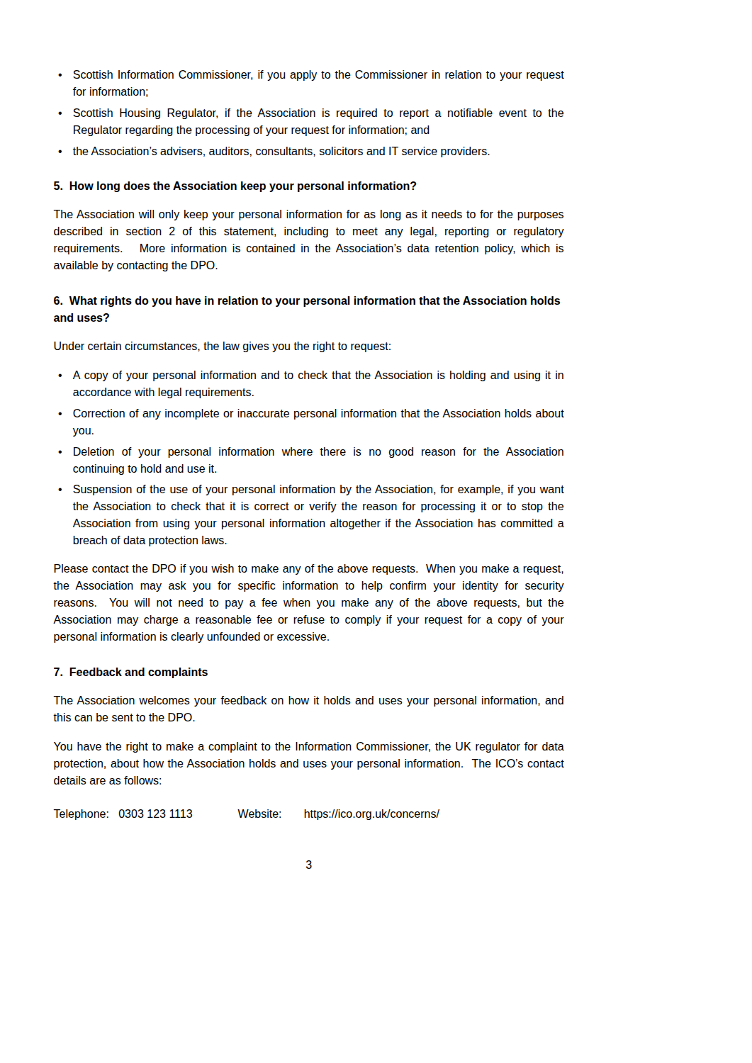Scottish Information Commissioner, if you apply to the Commissioner in relation to your request for information;
Scottish Housing Regulator, if the Association is required to report a notifiable event to the Regulator regarding the processing of your request for information; and
the Association’s advisers, auditors, consultants, solicitors and IT service providers.
5. How long does the Association keep your personal information?
The Association will only keep your personal information for as long as it needs to for the purposes described in section 2 of this statement, including to meet any legal, reporting or regulatory requirements. More information is contained in the Association’s data retention policy, which is available by contacting the DPO.
6. What rights do you have in relation to your personal information that the Association holds and uses?
Under certain circumstances, the law gives you the right to request:
A copy of your personal information and to check that the Association is holding and using it in accordance with legal requirements.
Correction of any incomplete or inaccurate personal information that the Association holds about you.
Deletion of your personal information where there is no good reason for the Association continuing to hold and use it.
Suspension of the use of your personal information by the Association, for example, if you want the Association to check that it is correct or verify the reason for processing it or to stop the Association from using your personal information altogether if the Association has committed a breach of data protection laws.
Please contact the DPO if you wish to make any of the above requests. When you make a request, the Association may ask you for specific information to help confirm your identity for security reasons. You will not need to pay a fee when you make any of the above requests, but the Association may charge a reasonable fee or refuse to comply if your request for a copy of your personal information is clearly unfounded or excessive.
7. Feedback and complaints
The Association welcomes your feedback on how it holds and uses your personal information, and this can be sent to the DPO.
You have the right to make a complaint to the Information Commissioner, the UK regulator for data protection, about how the Association holds and uses your personal information. The ICO’s contact details are as follows:
Telephone: 0303 123 1113 Website: https://ico.org.uk/concerns/
3